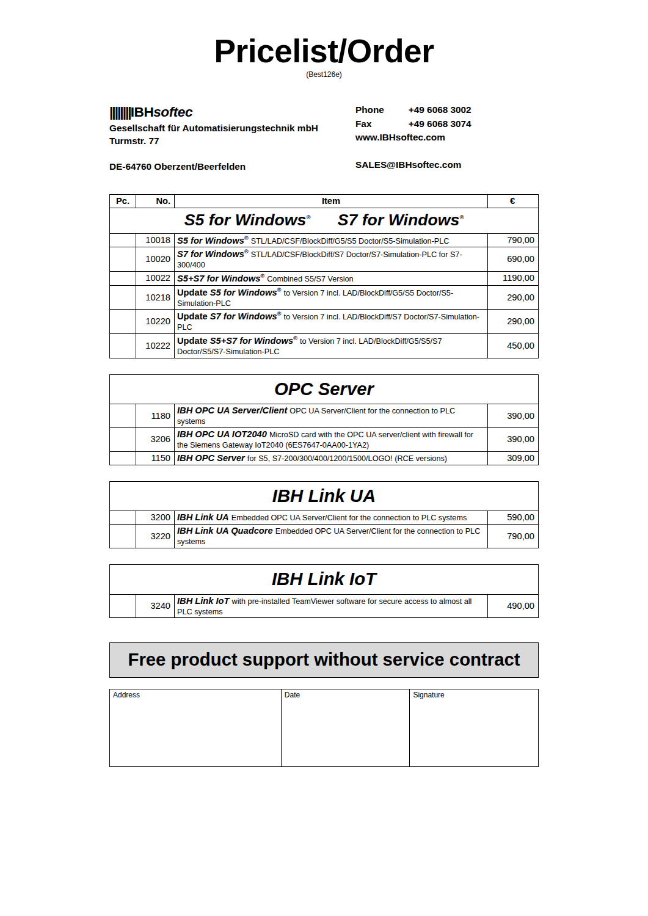Pricelist/Order
(Best126e)
||||||||IBH softec
Gesellschaft für Automatisierungstechnik mbH
Turmstr. 77
DE-64760 Oberzent/Beerfelden
| Phone | +49 6068 3002 |
| Fax | +49 6068 3074 |
| www.IBHsoftec.com |
SALES@IBHsoftec.com
| Pc. | No. | Item | € |
| --- | --- | --- | --- |
| S5 for Windows ® S7 for Windows ® |
| | 10018 | S5 for Windows ® STL/LAD/CSF/BlockDiff/G5/S5 Doctor/S5-Simulation-PLC | 790,00 |
| | 10020 | S7 for Windows ® STL/LAD/CSF/BlockDiff/S7 Doctor/S7-Simulation-PLC for S7-300/400 | 690,00 |
| | 10022 | S5+S7 for Windows ® Combined S5/S7 Version | 1190,00 |
| | 10218 | Update S5 for Windows ® to Version 7 incl. LAD/BlockDiff/G5/S5 Doctor/S5-Simulation-PLC | 290,00 |
| | 10220 | Update S7 for Windows ® to Version 7 incl. LAD/BlockDiff/S7 Doctor/S7-Simulation-PLC | 290,00 |
| | 10222 | Update S5+S7 for Windows ® to Version 7 incl. LAD/BlockDiff/G5/S5/S7 Doctor/S5/S7-Simulation-PLC | 450,00 |
| OPC Server |
| | 1180 | IBH OPC UA Server/Client OPC UA Server/Client for the connection to PLC systems | 390,00 |
| | 3206 | IBH OPC UA IOT2040 MicroSD card with the OPC UA server/client with firewall for the Siemens Gateway IoT2040 (6ES7647-0AA00-1YA2) | 390,00 |
| | 1150 | IBH OPC Server for S5, S7-200/300/400/1200/1500/LOGO! (RCE versions) | 309,00 |
| IBH Link UA |
| | 3200 | IBH Link UA Embedded OPC UA Server/Client for the connection to PLC systems | 590,00 |
| | 3220 | IBH Link UA Quadcore Embedded OPC UA Server/Client for the connection to PLC systems | 790,00 |
| IBH Link IoT |
| | 3240 | IBH Link IoT with pre-installed TeamViewer software for secure access to almost all PLC systems | 490,00 |
Free product support without service contract
| Address | Date | Signature |